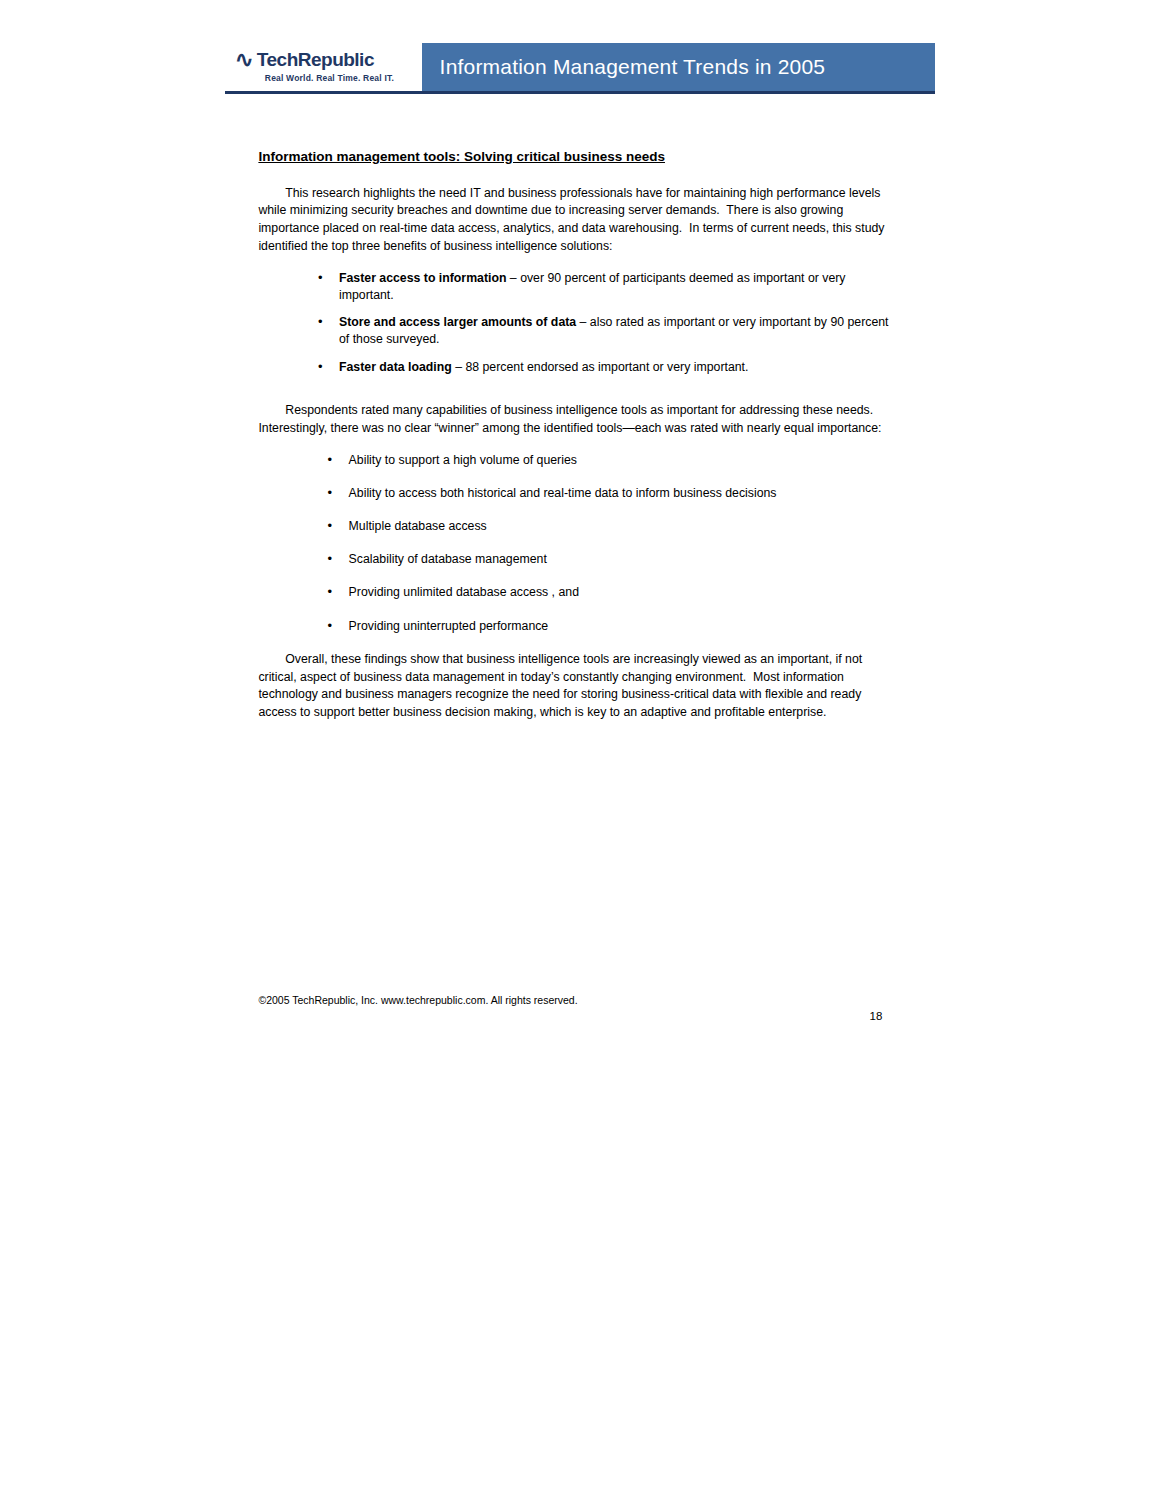∿ TechRepublic
Real World. Real Time. Real IT.
Information Management Trends in 2005
Information management tools: Solving critical business needs
This research highlights the need IT and business professionals have for maintaining high performance levels while minimizing security breaches and downtime due to increasing server demands. There is also growing importance placed on real-time data access, analytics, and data warehousing. In terms of current needs, this study identified the top three benefits of business intelligence solutions:
Faster access to information – over 90 percent of participants deemed as important or very important.
Store and access larger amounts of data – also rated as important or very important by 90 percent of those surveyed.
Faster data loading – 88 percent endorsed as important or very important.
Respondents rated many capabilities of business intelligence tools as important for addressing these needs. Interestingly, there was no clear “winner” among the identified tools—each was rated with nearly equal importance:
Ability to support a high volume of queries
Ability to access both historical and real-time data to inform business decisions
Multiple database access
Scalability of database management
Providing unlimited database access , and
Providing uninterrupted performance
Overall, these findings show that business intelligence tools are increasingly viewed as an important, if not critical, aspect of business data management in today’s constantly changing environment. Most information technology and business managers recognize the need for storing business-critical data with flexible and ready access to support better business decision making, which is key to an adaptive and profitable enterprise.
©2005 TechRepublic, Inc. www.techrepublic.com. All rights reserved.
18